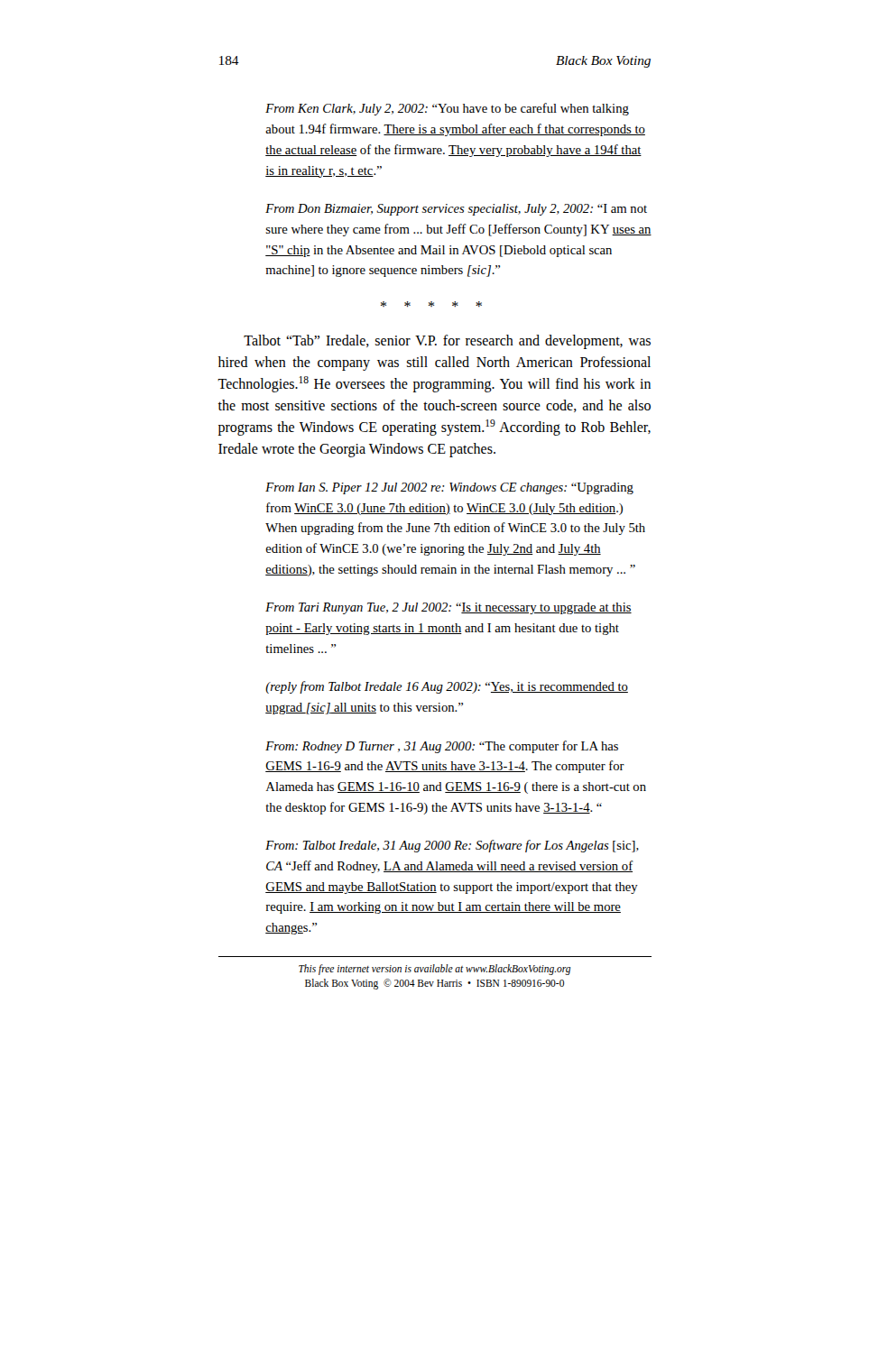184 Black Box Voting
From Ken Clark, July 2, 2002: “You have to be careful when talking about 1.94f firmware. There is a symbol after each f that corresponds to the actual release of the firmware. They very probably have a 194f that is in reality r, s, t etc.”
From Don Bizmaier, Support services specialist, July 2, 2002: “I am not sure where they came from ... but Jeff Co [Jefferson County] KY uses an "S" chip in the Absentee and Mail in AVOS [Diebold optical scan machine] to ignore sequence nimbers [sic].”
* * * * *
Talbot “Tab” Iredale, senior V.P. for research and development, was hired when the company was still called North American Professional Technologies.18 He oversees the programming. You will find his work in the most sensitive sections of the touch-screen source code, and he also programs the Windows CE operating system.19 According to Rob Behler, Iredale wrote the Georgia Windows CE patches.
From Ian S. Piper 12 Jul 2002 re: Windows CE changes: “Upgrading from WinCE 3.0 (June 7th edition) to WinCE 3.0 (July 5th edition.) When upgrading from the June 7th edition of WinCE 3.0 to the July 5th edition of WinCE 3.0 (we’re ignoring the July 2nd and July 4th editions), the settings should remain in the internal Flash memory ... ”
From Tari Runyan Tue, 2 Jul 2002: “Is it necessary to upgrade at this point - Early voting starts in 1 month and I am hesitant due to tight timelines ... ”
(reply from Talbot Iredale 16 Aug 2002): “Yes, it is recommended to upgrad [sic] all units to this version.”
From: Rodney D Turner , 31 Aug 2000: “The computer for LA has GEMS 1-16-9 and the AVTS units have 3-13-1-4. The computer for Alameda has GEMS 1-16-10 and GEMS 1-16-9 ( there is a short-cut on the desktop for GEMS 1-16-9) the AVTS units have 3-13-1-4. “
From: Talbot Iredale, 31 Aug 2000 Re: Software for Los Angelas [sic], CA “Jeff and Rodney, LA and Alameda will need a revised version of GEMS and maybe BallotStation to support the import/export that they require. I am working on it now but I am certain there will be more changes.”
This free internet version is available at www.BlackBoxVoting.org
Black Box Voting © 2004 Bev Harris • ISBN 1-890916-90-0